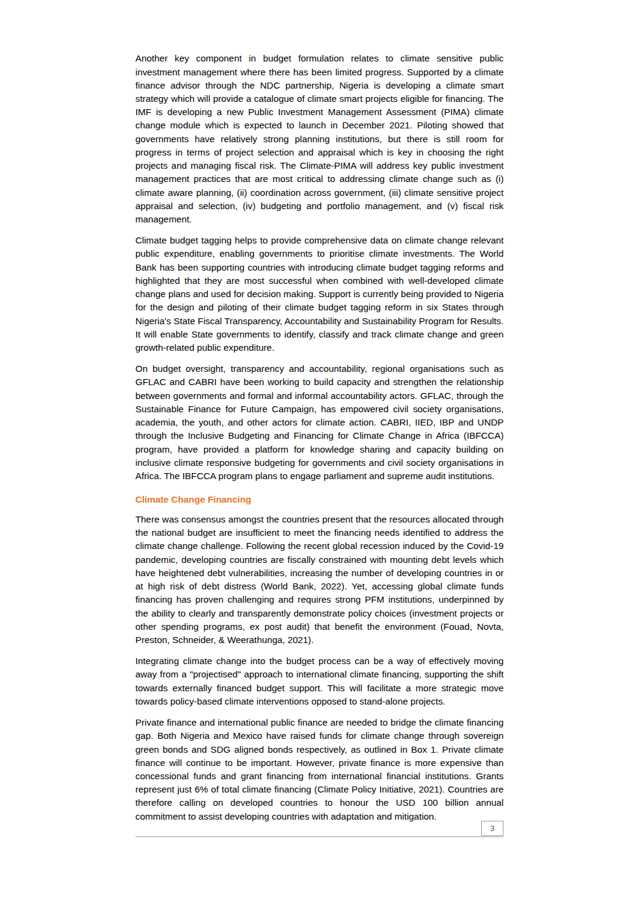Another key component in budget formulation relates to climate sensitive public investment management where there has been limited progress. Supported by a climate finance advisor through the NDC partnership, Nigeria is developing a climate smart strategy which will provide a catalogue of climate smart projects eligible for financing. The IMF is developing a new Public Investment Management Assessment (PIMA) climate change module which is expected to launch in December 2021. Piloting showed that governments have relatively strong planning institutions, but there is still room for progress in terms of project selection and appraisal which is key in choosing the right projects and managing fiscal risk. The Climate-PIMA will address key public investment management practices that are most critical to addressing climate change such as (i) climate aware planning, (ii) coordination across government, (iii) climate sensitive project appraisal and selection, (iv) budgeting and portfolio management, and (v) fiscal risk management.
Climate budget tagging helps to provide comprehensive data on climate change relevant public expenditure, enabling governments to prioritise climate investments. The World Bank has been supporting countries with introducing climate budget tagging reforms and highlighted that they are most successful when combined with well-developed climate change plans and used for decision making. Support is currently being provided to Nigeria for the design and piloting of their climate budget tagging reform in six States through Nigeria's State Fiscal Transparency, Accountability and Sustainability Program for Results. It will enable State governments to identify, classify and track climate change and green growth-related public expenditure.
On budget oversight, transparency and accountability, regional organisations such as GFLAC and CABRI have been working to build capacity and strengthen the relationship between governments and formal and informal accountability actors. GFLAC, through the Sustainable Finance for Future Campaign, has empowered civil society organisations, academia, the youth, and other actors for climate action. CABRI, IIED, IBP and UNDP through the Inclusive Budgeting and Financing for Climate Change in Africa (IBFCCA) program, have provided a platform for knowledge sharing and capacity building on inclusive climate responsive budgeting for governments and civil society organisations in Africa. The IBFCCA program plans to engage parliament and supreme audit institutions.
Climate Change Financing
There was consensus amongst the countries present that the resources allocated through the national budget are insufficient to meet the financing needs identified to address the climate change challenge. Following the recent global recession induced by the Covid-19 pandemic, developing countries are fiscally constrained with mounting debt levels which have heightened debt vulnerabilities, increasing the number of developing countries in or at high risk of debt distress (World Bank, 2022). Yet, accessing global climate funds financing has proven challenging and requires strong PFM institutions, underpinned by the ability to clearly and transparently demonstrate policy choices (investment projects or other spending programs, ex post audit) that benefit the environment (Fouad, Novta, Preston, Schneider, & Weerathunga, 2021).
Integrating climate change into the budget process can be a way of effectively moving away from a "projectised" approach to international climate financing, supporting the shift towards externally financed budget support. This will facilitate a more strategic move towards policy-based climate interventions opposed to stand-alone projects.
Private finance and international public finance are needed to bridge the climate financing gap. Both Nigeria and Mexico have raised funds for climate change through sovereign green bonds and SDG aligned bonds respectively, as outlined in Box 1. Private climate finance will continue to be important. However, private finance is more expensive than concessional funds and grant financing from international financial institutions. Grants represent just 6% of total climate financing (Climate Policy Initiative, 2021). Countries are therefore calling on developed countries to honour the USD 100 billion annual commitment to assist developing countries with adaptation and mitigation.
3